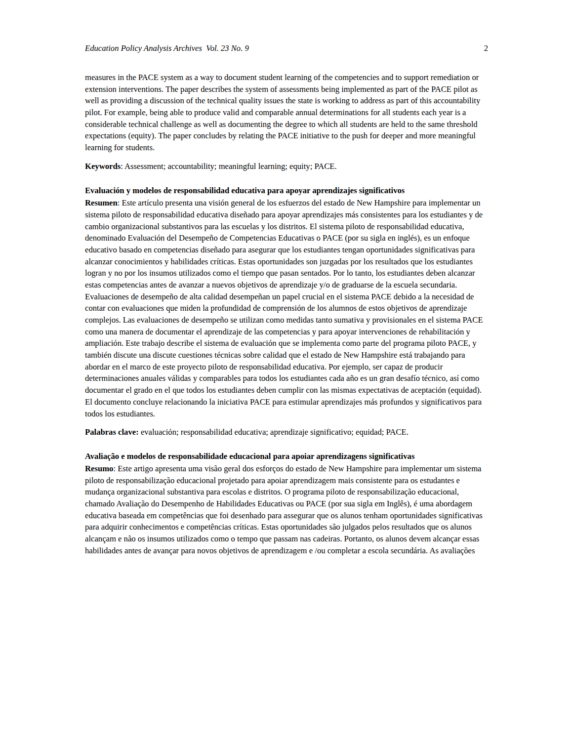Education Policy Analysis Archives Vol. 23 No. 9 2
measures in the PACE system as a way to document student learning of the competencies and to support remediation or extension interventions. The paper describes the system of assessments being implemented as part of the PACE pilot as well as providing a discussion of the technical quality issues the state is working to address as part of this accountability pilot. For example, being able to produce valid and comparable annual determinations for all students each year is a considerable technical challenge as well as documenting the degree to which all students are held to the same threshold expectations (equity). The paper concludes by relating the PACE initiative to the push for deeper and more meaningful learning for students.
Keywords: Assessment; accountability; meaningful learning; equity; PACE.
Evaluación y modelos de responsabilidad educativa para apoyar aprendizajes significativos
Resumen: Este artículo presenta una visión general de los esfuerzos del estado de New Hampshire para implementar un sistema piloto de responsabilidad educativa diseñado para apoyar aprendizajes más consistentes para los estudiantes y de cambio organizacional substantivos para las escuelas y los distritos. El sistema piloto de responsabilidad educativa, denominado Evaluación del Desempeño de Competencias Educativas o PACE (por su sigla en inglés), es un enfoque educativo basado en competencias diseñado para asegurar que los estudiantes tengan oportunidades significativas para alcanzar conocimientos y habilidades críticas. Estas oportunidades son juzgadas por los resultados que los estudiantes logran y no por los insumos utilizados como el tiempo que pasan sentados. Por lo tanto, los estudiantes deben alcanzar estas competencias antes de avanzar a nuevos objetivos de aprendizaje y/o de graduarse de la escuela secundaria. Evaluaciones de desempeño de alta calidad desempeñan un papel crucial en el sistema PACE debido a la necesidad de contar con evaluaciones que miden la profundidad de comprensión de los alumnos de estos objetivos de aprendizaje complejos. Las evaluaciones de desempeño se utilizan como medidas tanto sumativa y provisionales en el sistema PACE como una manera de documentar el aprendizaje de las competencias y para apoyar intervenciones de rehabilitación y ampliación. Este trabajo describe el sistema de evaluación que se implementa como parte del programa piloto PACE, y también discute una discute cuestiones técnicas sobre calidad que el estado de New Hampshire está trabajando para abordar en el marco de este proyecto piloto de responsabilidad educativa. Por ejemplo, ser capaz de producir determinaciones anuales válidas y comparables para todos los estudiantes cada año es un gran desafío técnico, así como documentar el grado en el que todos los estudiantes deben cumplir con las mismas expectativas de aceptación (equidad). El documento concluye relacionando la iniciativa PACE para estimular aprendizajes más profundos y significativos para todos los estudiantes.
Palabras clave: evaluación; responsabilidad educativa; aprendizaje significativo; equidad; PACE.
Avaliação e modelos de responsabilidade educacional para apoiar aprendizagens significativas
Resumo: Este artigo apresenta uma visão geral dos esforços do estado de New Hampshire para implementar um sistema piloto de responsabilização educacional projetado para apoiar aprendizagem mais consistente para os estudantes e mudança organizacional substantiva para escolas e distritos. O programa piloto de responsabilização educacional, chamado Avaliação do Desempenho de Habilidades Educativas ou PACE (por sua sigla em Inglês), é uma abordagem educativa baseada em competências que foi desenhado para assegurar que os alunos tenham oportunidades significativas para adquirir conhecimentos e competências críticas. Estas oportunidades são julgados pelos resultados que os alunos alcançam e não os insumos utilizados como o tempo que passam nas cadeiras. Portanto, os alunos devem alcançar essas habilidades antes de avançar para novos objetivos de aprendizagem e /ou completar a escola secundária. As avaliações